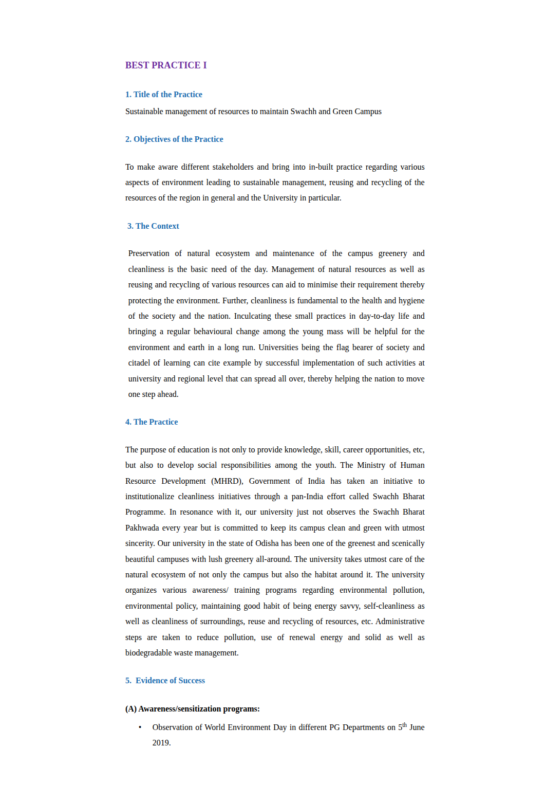BEST PRACTICE I
1. Title of the Practice
Sustainable management of resources to maintain Swachh and Green Campus
2. Objectives of the Practice
To make aware different stakeholders and bring into in-built practice regarding various aspects of environment leading to sustainable management, reusing and recycling of the resources of the region in general and the University in particular.
3. The Context
Preservation of natural ecosystem and maintenance of the campus greenery and cleanliness is the basic need of the day. Management of natural resources as well as reusing and recycling of various resources can aid to minimise their requirement thereby protecting the environment. Further, cleanliness is fundamental to the health and hygiene of the society and the nation. Inculcating these small practices in day-to-day life and bringing a regular behavioural change among the young mass will be helpful for the environment and earth in a long run. Universities being the flag bearer of society and citadel of learning can cite example by successful implementation of such activities at university and regional level that can spread all over, thereby helping the nation to move one step ahead.
4. The Practice
The purpose of education is not only to provide knowledge, skill, career opportunities, etc, but also to develop social responsibilities among the youth. The Ministry of Human Resource Development (MHRD), Government of India has taken an initiative to institutionalize cleanliness initiatives through a pan-India effort called Swachh Bharat Programme. In resonance with it, our university just not observes the Swachh Bharat Pakhwada every year but is committed to keep its campus clean and green with utmost sincerity. Our university in the state of Odisha has been one of the greenest and scenically beautiful campuses with lush greenery all-around. The university takes utmost care of the natural ecosystem of not only the campus but also the habitat around it. The university organizes various awareness/ training programs regarding environmental pollution, environmental policy, maintaining good habit of being energy savvy, self-cleanliness as well as cleanliness of surroundings, reuse and recycling of resources, etc. Administrative steps are taken to reduce pollution, use of renewal energy and solid as well as biodegradable waste management.
5. Evidence of Success
(A) Awareness/sensitization programs:
Observation of World Environment Day in different PG Departments on 5th June 2019.